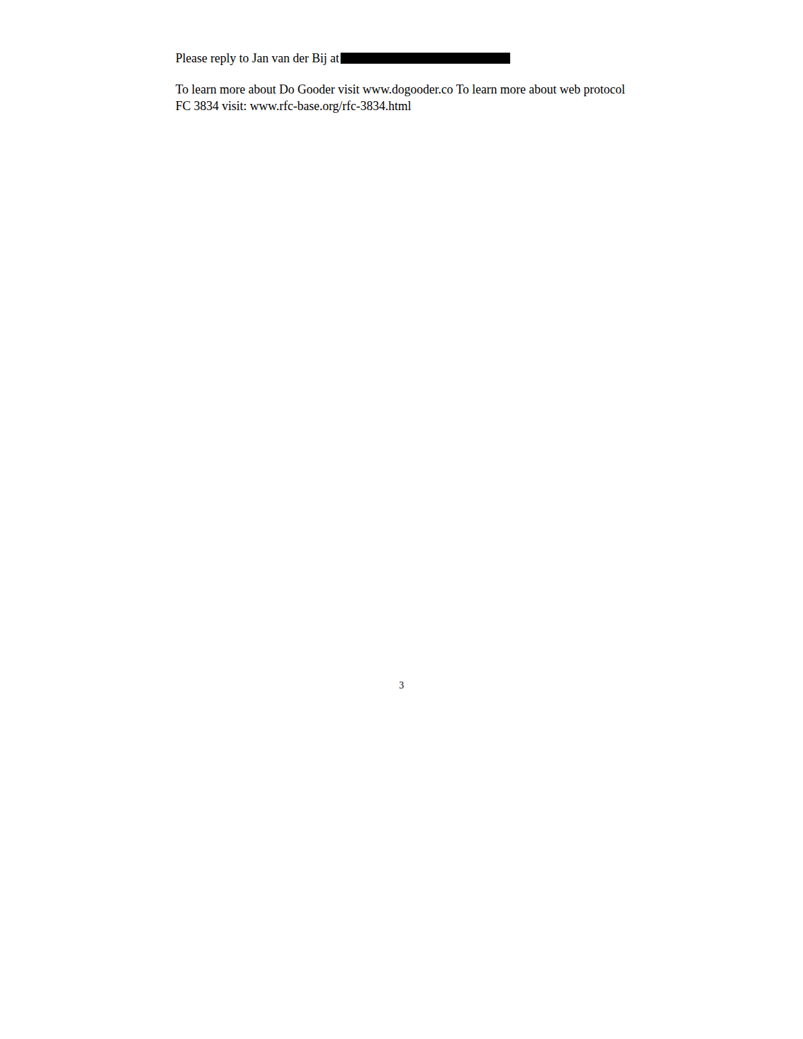Please reply to Jan van der Bij at
To learn more about Do Gooder visit www.dogooder.co To learn more about web protocol FC 3834 visit: www.rfc-base.org/rfc-3834.html
3